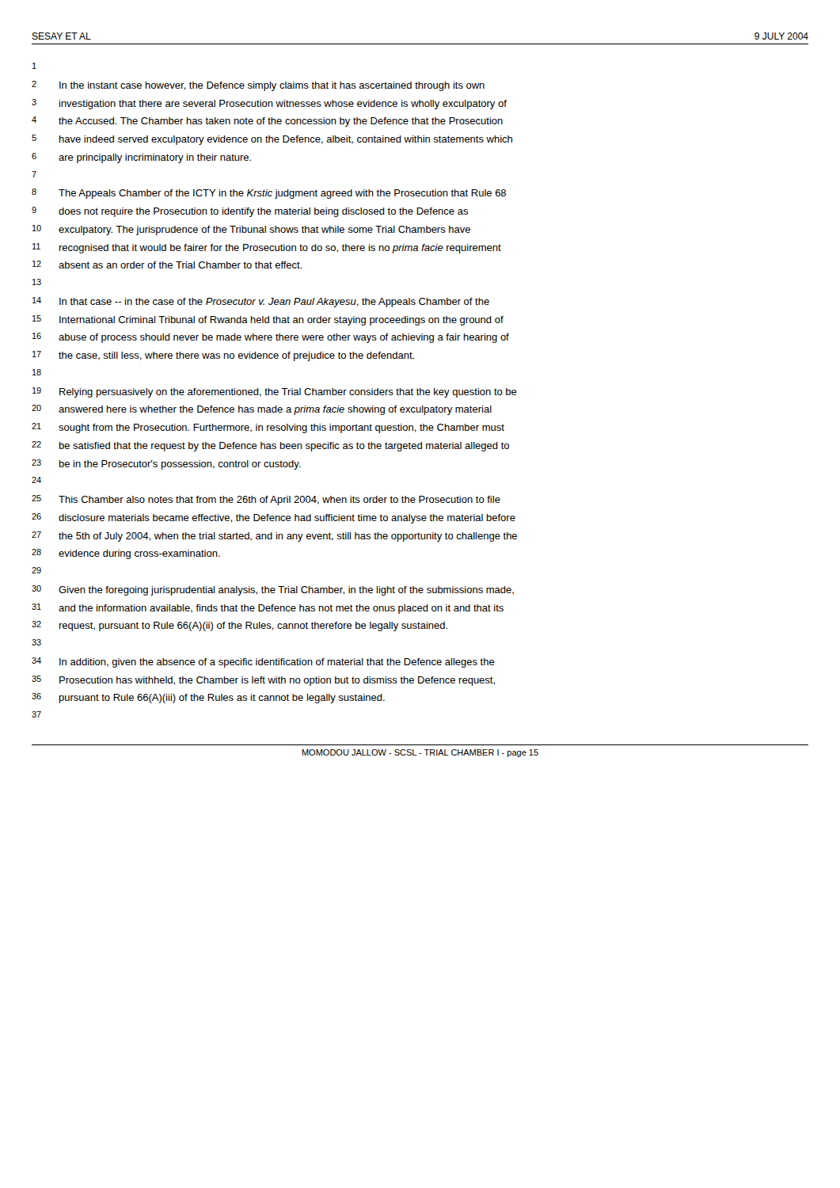SESAY ET AL 9 JULY 2004
| 1 | |
| 2 | In the instant case however, the Defence simply claims that it has ascertained through its own |
| 3 | investigation that there are several Prosecution witnesses whose evidence is wholly exculpatory of |
| 4 | the Accused. The Chamber has taken note of the concession by the Defence that the Prosecution |
| 5 | have indeed served exculpatory evidence on the Defence, albeit, contained within statements which |
| 6 | are principally incriminatory in their nature. |
| 7 | |
| 8 | The Appeals Chamber of the ICTY in the Krstic judgment agreed with the Prosecution that Rule 68 |
| 9 | does not require the Prosecution to identify the material being disclosed to the Defence as |
| 10 | exculpatory. The jurisprudence of the Tribunal shows that while some Trial Chambers have |
| 11 | recognised that it would be fairer for the Prosecution to do so, there is no prima facie requirement |
| 12 | absent as an order of the Trial Chamber to that effect. |
| 13 | |
| 14 | In that case -- in the case of the Prosecutor v. Jean Paul Akayesu , the Appeals Chamber of the |
| 15 | International Criminal Tribunal of Rwanda held that an order staying proceedings on the ground of |
| 16 | abuse of process should never be made where there were other ways of achieving a fair hearing of |
| 17 | the case, still less, where there was no evidence of prejudice to the defendant. |
| 18 | |
| 19 | Relying persuasively on the aforementioned, the Trial Chamber considers that the key question to be |
| 20 | answered here is whether the Defence has made a prima facie showing of exculpatory material |
| 21 | sought from the Prosecution. Furthermore, in resolving this important question, the Chamber must |
| 22 | be satisfied that the request by the Defence has been specific as to the targeted material alleged to |
| 23 | be in the Prosecutor's possession, control or custody. |
| 24 | |
| 25 | This Chamber also notes that from the 26th of April 2004, when its order to the Prosecution to file |
| 26 | disclosure materials became effective, the Defence had sufficient time to analyse the material before |
| 27 | the 5th of July 2004, when the trial started, and in any event, still has the opportunity to challenge the |
| 28 | evidence during cross-examination. |
| 29 | |
| 30 | Given the foregoing jurisprudential analysis, the Trial Chamber, in the light of the submissions made, |
| 31 | and the information available, finds that the Defence has not met the onus placed on it and that its |
| 32 | request, pursuant to Rule 66(A)(ii) of the Rules, cannot therefore be legally sustained. |
| 33 | |
| 34 | In addition, given the absence of a specific identification of material that the Defence alleges the |
| 35 | Prosecution has withheld, the Chamber is left with no option but to dismiss the Defence request, |
| 36 | pursuant to Rule 66(A)(iii) of the Rules as it cannot be legally sustained. |
| 37 | |
MOMODOU JALLOW - SCSL - TRIAL CHAMBER I - page 15